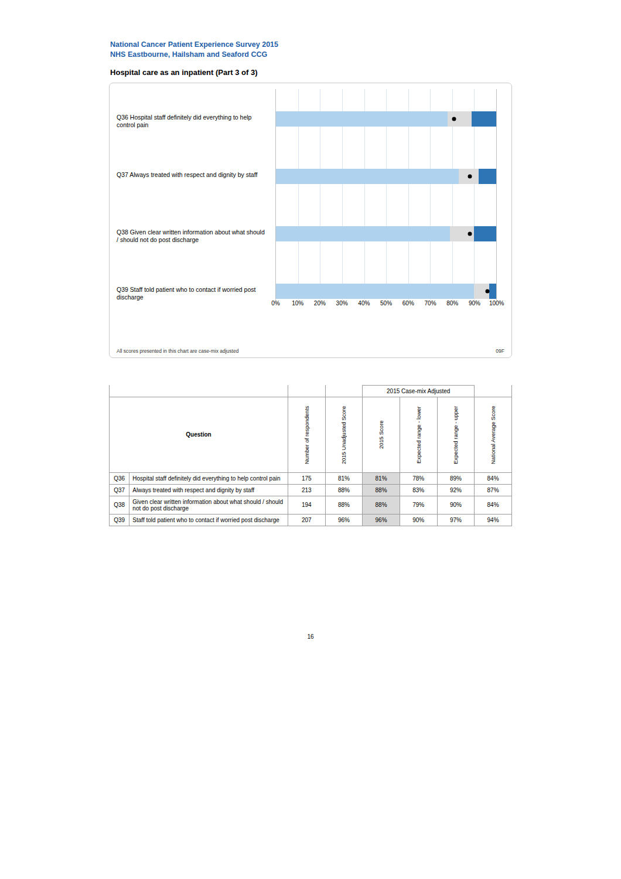National Cancer Patient Experience Survey 2015
NHS Eastbourne, Hailsham and Seaford CCG
Hospital care as an inpatient (Part 3 of 3)
Q36 Hospital staff definitely did everything to help control pain
Q37 Always treated with respect and dignity by staff
Q38 Given clear written information about what should / should not do post discharge
Q39 Staff told patient who to contact if worried post discharge
0% 10% 20% 30% 40% 50% 60% 70% 80% 90% 100%
All scores presented in this chart are case-mix adjusted
09F
| | | | 2015 Case-mix Adjusted | |
| --- | --- | --- | --- | --- |
| Question | Number of respondents | 2015 Unadjusted Score | 2015 Score | Expected range - lower | Expected range - upper | National Average Score |
| Q36 | Hospital staff definitely did everything to help control pain | 175 | 81% | 81% | 78% | 89% | 84% |
| Q37 | Always treated with respect and dignity by staff | 213 | 88% | 88% | 83% | 92% | 87% |
| Q38 | Given clear written information about what should / should not do post discharge | 194 | 88% | 88% | 79% | 90% | 84% |
| Q39 | Staff told patient who to contact if worried post discharge | 207 | 96% | 96% | 90% | 97% | 94% |
16